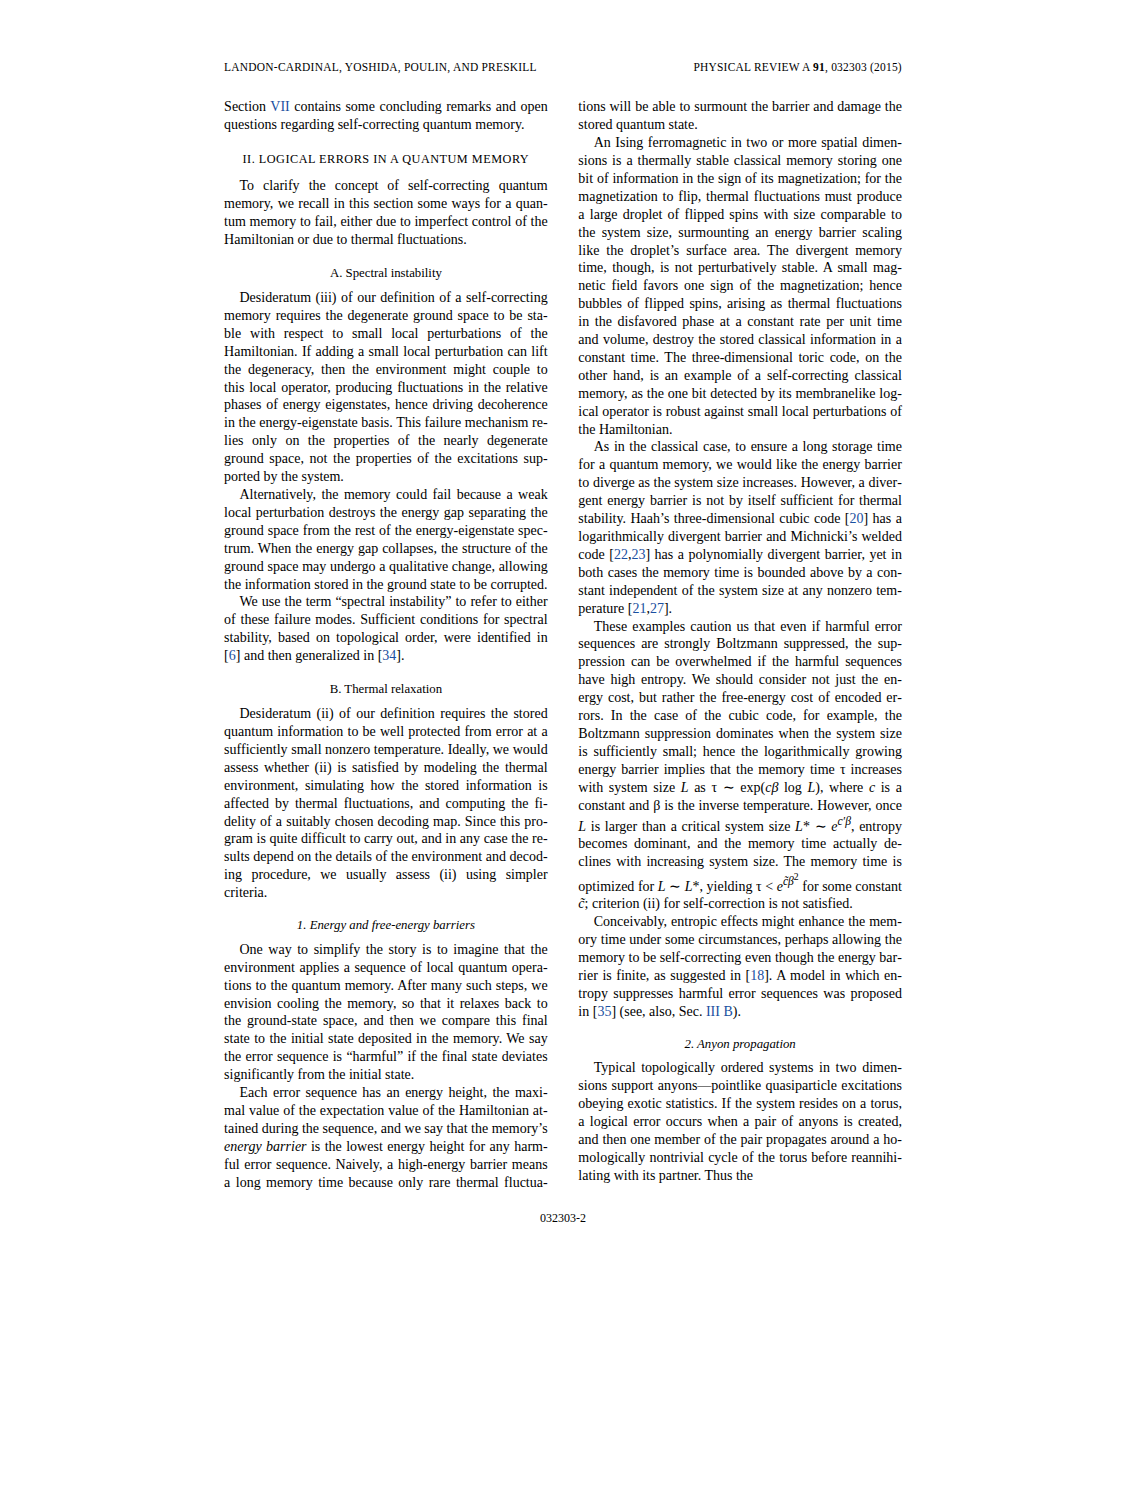LANDON-CARDINAL, YOSHIDA, POULIN, AND PRESKILL
PHYSICAL REVIEW A 91, 032303 (2015)
Section VII contains some concluding remarks and open questions regarding self-correcting quantum memory.
II. Logical errors in a quantum memory
To clarify the concept of self-correcting quantum memory, we recall in this section some ways for a quantum memory to fail, either due to imperfect control of the Hamiltonian or due to thermal fluctuations.
A. Spectral instability
Desideratum (iii) of our definition of a self-correcting memory requires the degenerate ground space to be stable with respect to small local perturbations of the Hamiltonian. If adding a small local perturbation can lift the degeneracy, then the environment might couple to this local operator, producing fluctuations in the relative phases of energy eigenstates, hence driving decoherence in the energy-eigenstate basis. This failure mechanism relies only on the properties of the nearly degenerate ground space, not the properties of the excitations supported by the system.
Alternatively, the memory could fail because a weak local perturbation destroys the energy gap separating the ground space from the rest of the energy-eigenstate spectrum. When the energy gap collapses, the structure of the ground space may undergo a qualitative change, allowing the information stored in the ground state to be corrupted.
We use the term “spectral instability” to refer to either of these failure modes. Sufficient conditions for spectral stability, based on topological order, were identified in [6] and then generalized in [34].
B. Thermal relaxation
Desideratum (ii) of our definition requires the stored quantum information to be well protected from error at a sufficiently small nonzero temperature. Ideally, we would assess whether (ii) is satisfied by modeling the thermal environment, simulating how the stored information is affected by thermal fluctuations, and computing the fidelity of a suitably chosen decoding map. Since this program is quite difficult to carry out, and in any case the results depend on the details of the environment and decoding procedure, we usually assess (ii) using simpler criteria.
1. Energy and free-energy barriers
One way to simplify the story is to imagine that the environment applies a sequence of local quantum operations to the quantum memory. After many such steps, we envision cooling the memory, so that it relaxes back to the ground-state space, and then we compare this final state to the initial state deposited in the memory. We say the error sequence is “harmful” if the final state deviates significantly from the initial state.
Each error sequence has an energy height, the maximal value of the expectation value of the Hamiltonian attained during the sequence, and we say that the memory’s energy barrier is the lowest energy height for any harmful error sequence. Naively, a high-energy barrier means a long memory time because only rare thermal fluctuations will be able to surmount the barrier and damage the stored quantum state.
An Ising ferromagnetic in two or more spatial dimensions is a thermally stable classical memory storing one bit of information in the sign of its magnetization; for the magnetization to flip, thermal fluctuations must produce a large droplet of flipped spins with size comparable to the system size, surmounting an energy barrier scaling like the droplet’s surface area. The divergent memory time, though, is not perturbatively stable. A small magnetic field favors one sign of the magnetization; hence bubbles of flipped spins, arising as thermal fluctuations in the disfavored phase at a constant rate per unit time and volume, destroy the stored classical information in a constant time. The three-dimensional toric code, on the other hand, is an example of a self-correcting classical memory, as the one bit detected by its membranelike logical operator is robust against small local perturbations of the Hamiltonian.
As in the classical case, to ensure a long storage time for a quantum memory, we would like the energy barrier to diverge as the system size increases. However, a divergent energy barrier is not by itself sufficient for thermal stability. Haah’s three-dimensional cubic code [20] has a logarithmically divergent barrier and Michnicki’s welded code [22,23] has a polynomially divergent barrier, yet in both cases the memory time is bounded above by a constant independent of the system size at any nonzero temperature [21,27].
These examples caution us that even if harmful error sequences are strongly Boltzmann suppressed, the suppression can be overwhelmed if the harmful sequences have high entropy. We should consider not just the energy cost, but rather the free-energy cost of encoded errors. In the case of the cubic code, for example, the Boltzmann suppression dominates when the system size is sufficiently small; hence the logarithmically growing energy barrier implies that the memory time τ increases with system size L as τ ∼ exp(cβ log L), where c is a constant and β is the inverse temperature. However, once L is larger than a critical system size L* ∼ ec′β, entropy becomes dominant, and the memory time actually declines with increasing system size. The memory time is optimized for L ∼ L*, yielding τ < ec̃β2 for some constant c̃; criterion (ii) for self-correction is not satisfied.
Conceivably, entropic effects might enhance the memory time under some circumstances, perhaps allowing the memory to be self-correcting even though the energy barrier is finite, as suggested in [18]. A model in which entropy suppresses harmful error sequences was proposed in [35] (see, also, Sec. III B).
2. Anyon propagation
Typical topologically ordered systems in two dimensions support anyons—pointlike quasiparticle excitations obeying exotic statistics. If the system resides on a torus, a logical error occurs when a pair of anyons is created, and then one member of the pair propagates around a homologically nontrivial cycle of the torus before reannihilating with its partner. Thus the
032303-2